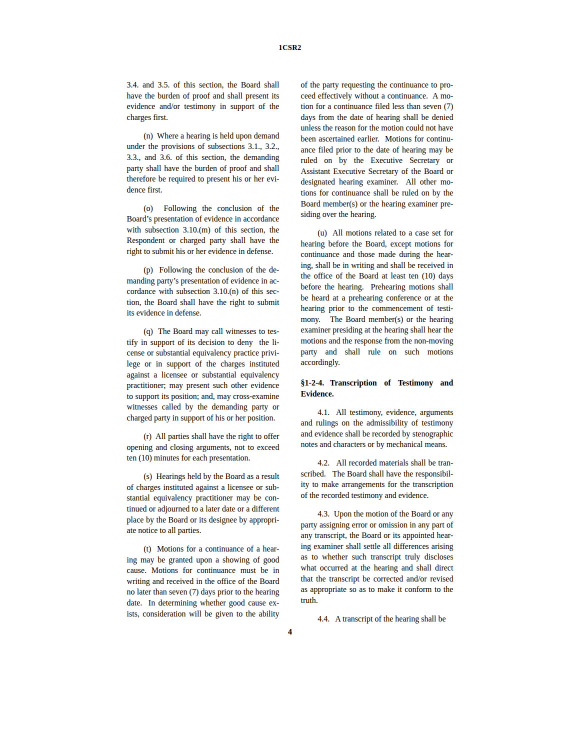1CSR2
3.4. and 3.5. of this section, the Board shall have the burden of proof and shall present its evidence and/or testimony in support of the charges first.
(n) Where a hearing is held upon demand under the provisions of subsections 3.1., 3.2., 3.3., and 3.6. of this section, the demanding party shall have the burden of proof and shall therefore be required to present his or her evidence first.
(o) Following the conclusion of the Board’s presentation of evidence in accordance with subsection 3.10.(m) of this section, the Respondent or charged party shall have the right to submit his or her evidence in defense.
(p) Following the conclusion of the demanding party’s presentation of evidence in accordance with subsection 3.10.(n) of this section, the Board shall have the right to submit its evidence in defense.
(q) The Board may call witnesses to testify in support of its decision to deny the license or substantial equivalency practice privilege or in support of the charges instituted against a licensee or substantial equivalency practitioner; may present such other evidence to support its position; and, may cross-examine witnesses called by the demanding party or charged party in support of his or her position.
(r) All parties shall have the right to offer opening and closing arguments, not to exceed ten (10) minutes for each presentation.
(s) Hearings held by the Board as a result of charges instituted against a licensee or substantial equivalency practitioner may be continued or adjourned to a later date or a different place by the Board or its designee by appropriate notice to all parties.
(t) Motions for a continuance of a hearing may be granted upon a showing of good cause. Motions for continuance must be in writing and received in the office of the Board no later than seven (7) days prior to the hearing date. In determining whether good cause exists, consideration will be given to the ability of the party requesting the continuance to proceed effectively without a continuance. A motion for a continuance filed less than seven (7) days from the date of hearing shall be denied unless the reason for the motion could not have been ascertained earlier. Motions for continuance filed prior to the date of hearing may be ruled on by the Executive Secretary or Assistant Executive Secretary of the Board or designated hearing examiner. All other motions for continuance shall be ruled on by the Board member(s) or the hearing examiner presiding over the hearing.
(u) All motions related to a case set for hearing before the Board, except motions for continuance and those made during the hearing, shall be in writing and shall be received in the office of the Board at least ten (10) days before the hearing. Prehearing motions shall be heard at a prehearing conference or at the hearing prior to the commencement of testimony. The Board member(s) or the hearing examiner presiding at the hearing shall hear the motions and the response from the non-moving party and shall rule on such motions accordingly.
§1-2-4. Transcription of Testimony and Evidence.
4.1. All testimony, evidence, arguments and rulings on the admissibility of testimony and evidence shall be recorded by stenographic notes and characters or by mechanical means.
4.2. All recorded materials shall be transcribed. The Board shall have the responsibility to make arrangements for the transcription of the recorded testimony and evidence.
4.3. Upon the motion of the Board or any party assigning error or omission in any part of any transcript, the Board or its appointed hearing examiner shall settle all differences arising as to whether such transcript truly discloses what occurred at the hearing and shall direct that the transcript be corrected and/or revised as appropriate so as to make it conform to the truth.
4.4. A transcript of the hearing shall be
4